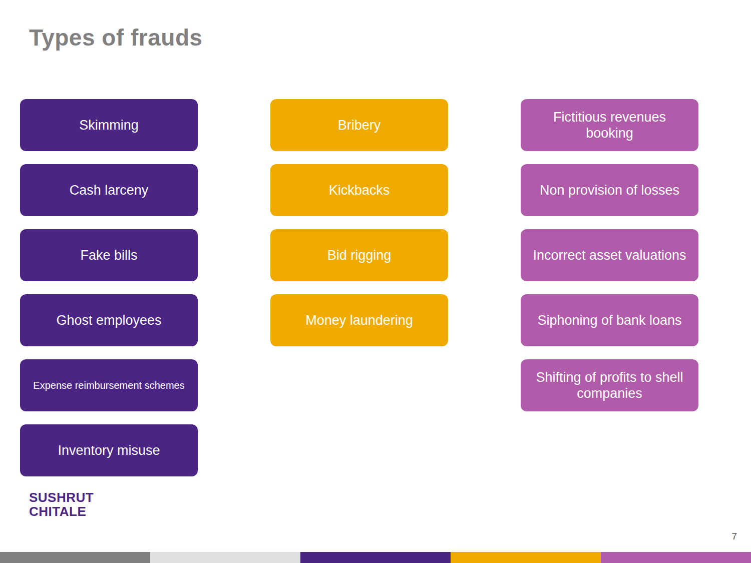Types of frauds
Skimming
Cash larceny
Fake bills
Ghost employees
Expense reimbursement schemes
Inventory misuse
Bribery
Kickbacks
Bid rigging
Money laundering
Fictitious revenues booking
Non provision of losses
Incorrect asset valuations
Siphoning of bank loans
Shifting of profits to shell companies
SUSHRUT
CHITALE
7